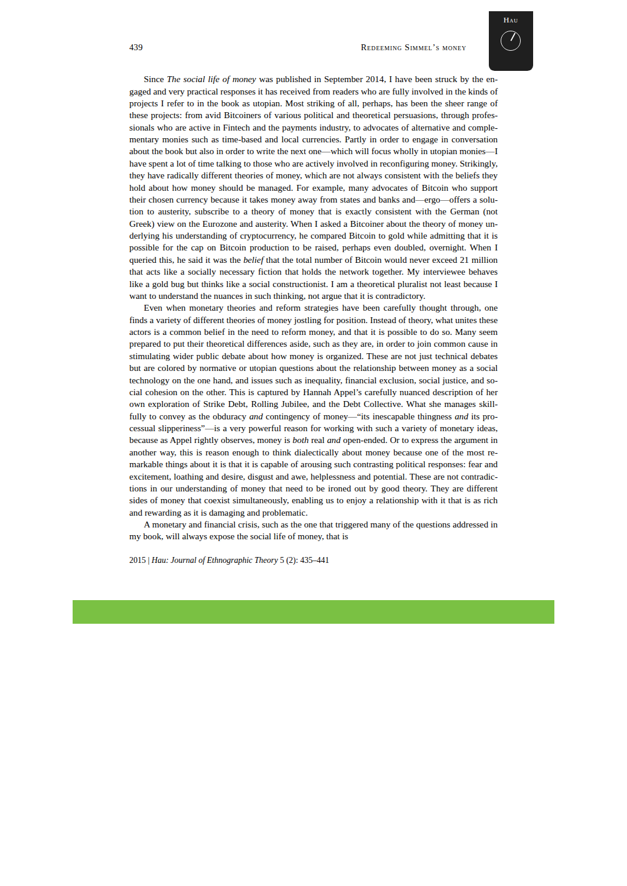439
Redeeming Simmel’s money
Hau
Since The social life of money was published in September 2014, I have been struck by the engaged and very practical responses it has received from readers who are fully involved in the kinds of projects I refer to in the book as utopian. Most striking of all, perhaps, has been the sheer range of these projects: from avid Bitcoiners of various political and theoretical persuasions, through professionals who are active in Fintech and the payments industry, to advocates of alternative and complementary monies such as time-based and local currencies. Partly in order to engage in conversation about the book but also in order to write the next one—which will focus wholly in utopian monies—I have spent a lot of time talking to those who are actively involved in reconfiguring money. Strikingly, they have radically different theories of money, which are not always consistent with the beliefs they hold about how money should be managed. For example, many advocates of Bitcoin who support their chosen currency because it takes money away from states and banks and—ergo—offers a solution to austerity, subscribe to a theory of money that is exactly consistent with the German (not Greek) view on the Eurozone and austerity. When I asked a Bitcoiner about the theory of money underlying his understanding of cryptocurrency, he compared Bitcoin to gold while admitting that it is possible for the cap on Bitcoin production to be raised, perhaps even doubled, overnight. When I queried this, he said it was the belief that the total number of Bitcoin would never exceed 21 million that acts like a socially necessary fiction that holds the network together. My interviewee behaves like a gold bug but thinks like a social constructionist. I am a theoretical pluralist not least because I want to understand the nuances in such thinking, not argue that it is contradictory.
Even when monetary theories and reform strategies have been carefully thought through, one finds a variety of different theories of money jostling for position. Instead of theory, what unites these actors is a common belief in the need to reform money, and that it is possible to do so. Many seem prepared to put their theoretical differences aside, such as they are, in order to join common cause in stimulating wider public debate about how money is organized. These are not just technical debates but are colored by normative or utopian questions about the relationship between money as a social technology on the one hand, and issues such as inequality, financial exclusion, social justice, and social cohesion on the other. This is captured by Hannah Appel’s carefully nuanced description of her own exploration of Strike Debt, Rolling Jubilee, and the Debt Collective. What she manages skillfully to convey as the obduracy and contingency of money—“its inescapable thingness and its processual slipperiness”—is a very powerful reason for working with such a variety of monetary ideas, because as Appel rightly observes, money is both real and open-ended. Or to express the argument in another way, this is reason enough to think dialectically about money because one of the most remarkable things about it is that it is capable of arousing such contrasting political responses: fear and excitement, loathing and desire, disgust and awe, helplessness and potential. These are not contradictions in our understanding of money that need to be ironed out by good theory. They are different sides of money that coexist simultaneously, enabling us to enjoy a relationship with it that is as rich and rewarding as it is damaging and problematic.
A monetary and financial crisis, such as the one that triggered many of the questions addressed in my book, will always expose the social life of money, that is
2015 | Hau: Journal of Ethnographic Theory 5 (2): 435–441